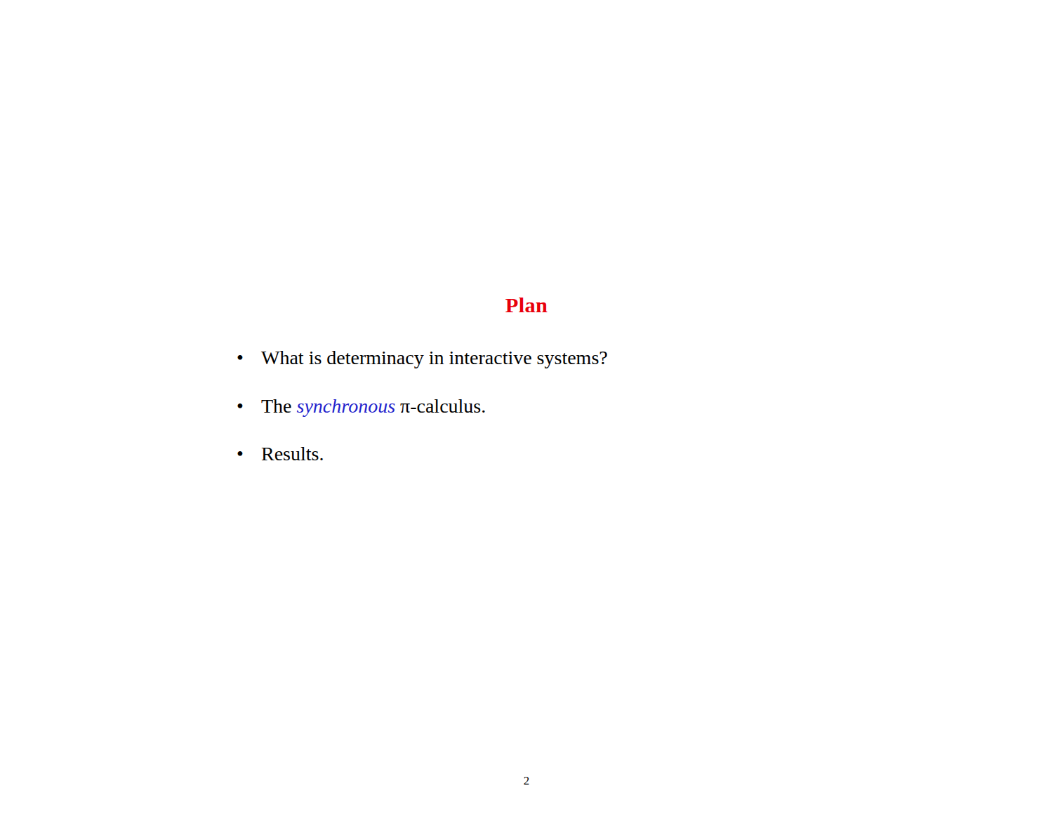Plan
What is determinacy in interactive systems?
The synchronous π-calculus.
Results.
2